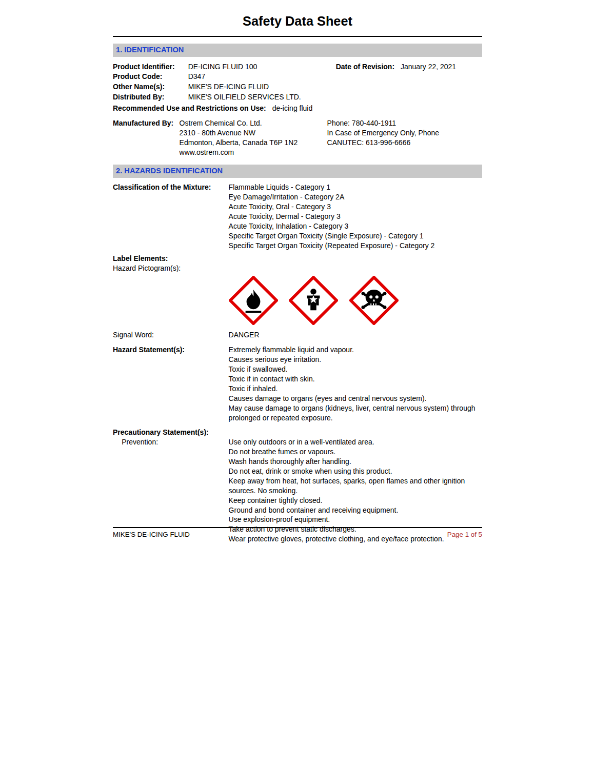Safety Data Sheet
1. IDENTIFICATION
| Product Identifier: | DE-ICING FLUID 100 | Date of Revision: January 22, 2021 |
| Product Code: | D347 | |
| Other Name(s): | MIKE'S DE-ICING FLUID | |
| Distributed By: | MIKE'S OILFIELD SERVICES LTD. | |
Recommended Use and Restrictions on Use: de-icing fluid
| Manufactured By: | Ostrem Chemical Co. Ltd. 2310 - 80th Avenue NW Edmonton, Alberta, Canada T6P 1N2 www.ostrem.com | Phone: 780-440-1911 In Case of Emergency Only, Phone CANUTEC: 613-996-6666 |
2. HAZARDS IDENTIFICATION
Classification of the Mixture:
Flammable Liquids - Category 1
Eye Damage/Irritation - Category 2A
Acute Toxicity, Oral - Category 3
Acute Toxicity, Dermal - Category 3
Acute Toxicity, Inhalation - Category 3
Specific Target Organ Toxicity (Single Exposure) - Category 1
Specific Target Organ Toxicity (Repeated Exposure) - Category 2
Label Elements:
Hazard Pictogram(s):
Signal Word:
DANGER
Hazard Statement(s):
Extremely flammable liquid and vapour.
Causes serious eye irritation.
Toxic if swallowed.
Toxic if in contact with skin.
Toxic if inhaled.
Causes damage to organs (eyes and central nervous system).
May cause damage to organs (kidneys, liver, central nervous system) through prolonged or repeated exposure.
Precautionary Statement(s):
Prevention:
Use only outdoors or in a well-ventilated area.
Do not breathe fumes or vapours.
Wash hands thoroughly after handling.
Do not eat, drink or smoke when using this product.
Keep away from heat, hot surfaces, sparks, open flames and other ignition sources. No smoking.
Keep container tightly closed.
Ground and bond container and receiving equipment.
Use explosion-proof equipment.
Take action to prevent static discharges.
Wear protective gloves, protective clothing, and eye/face protection.
MIKE'S DE-ICING FLUID
Page 1 of 5